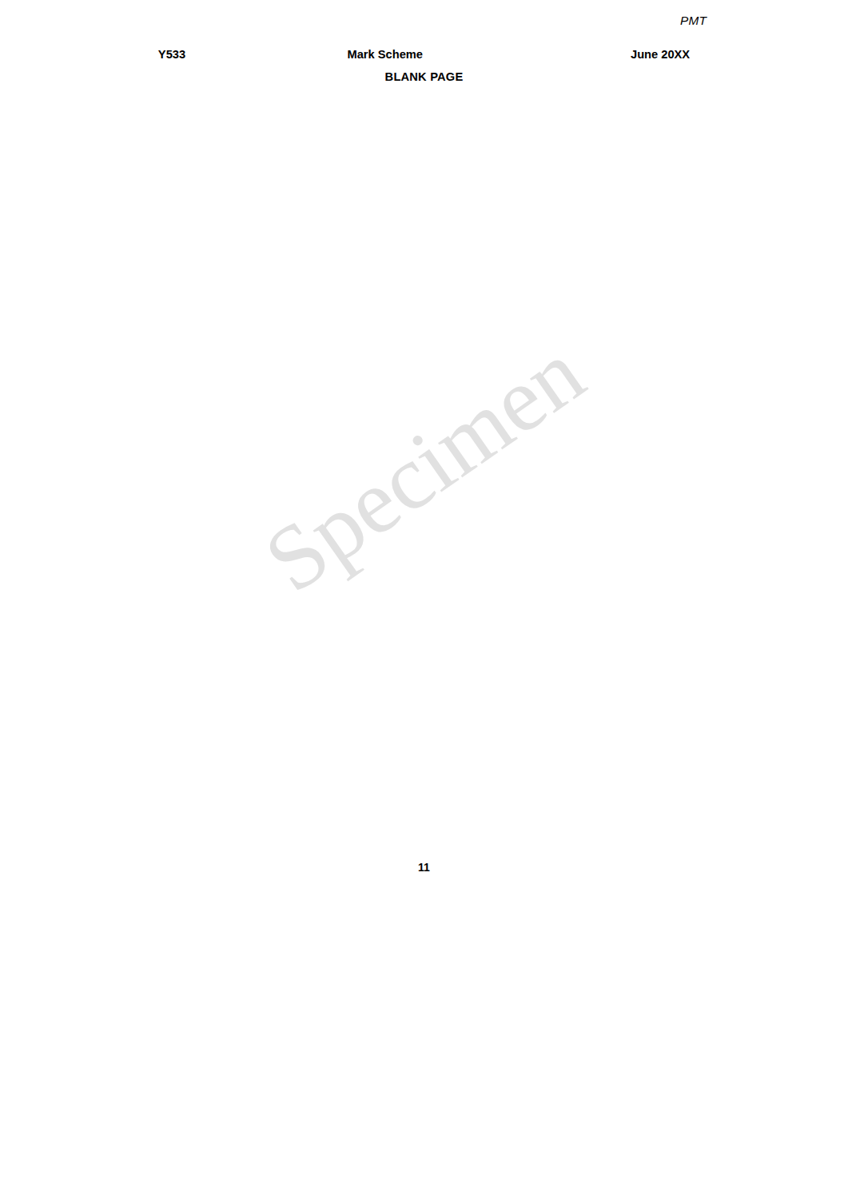PMT
Y533 Mark Scheme June 20XX
BLANK PAGE
Specimen
11